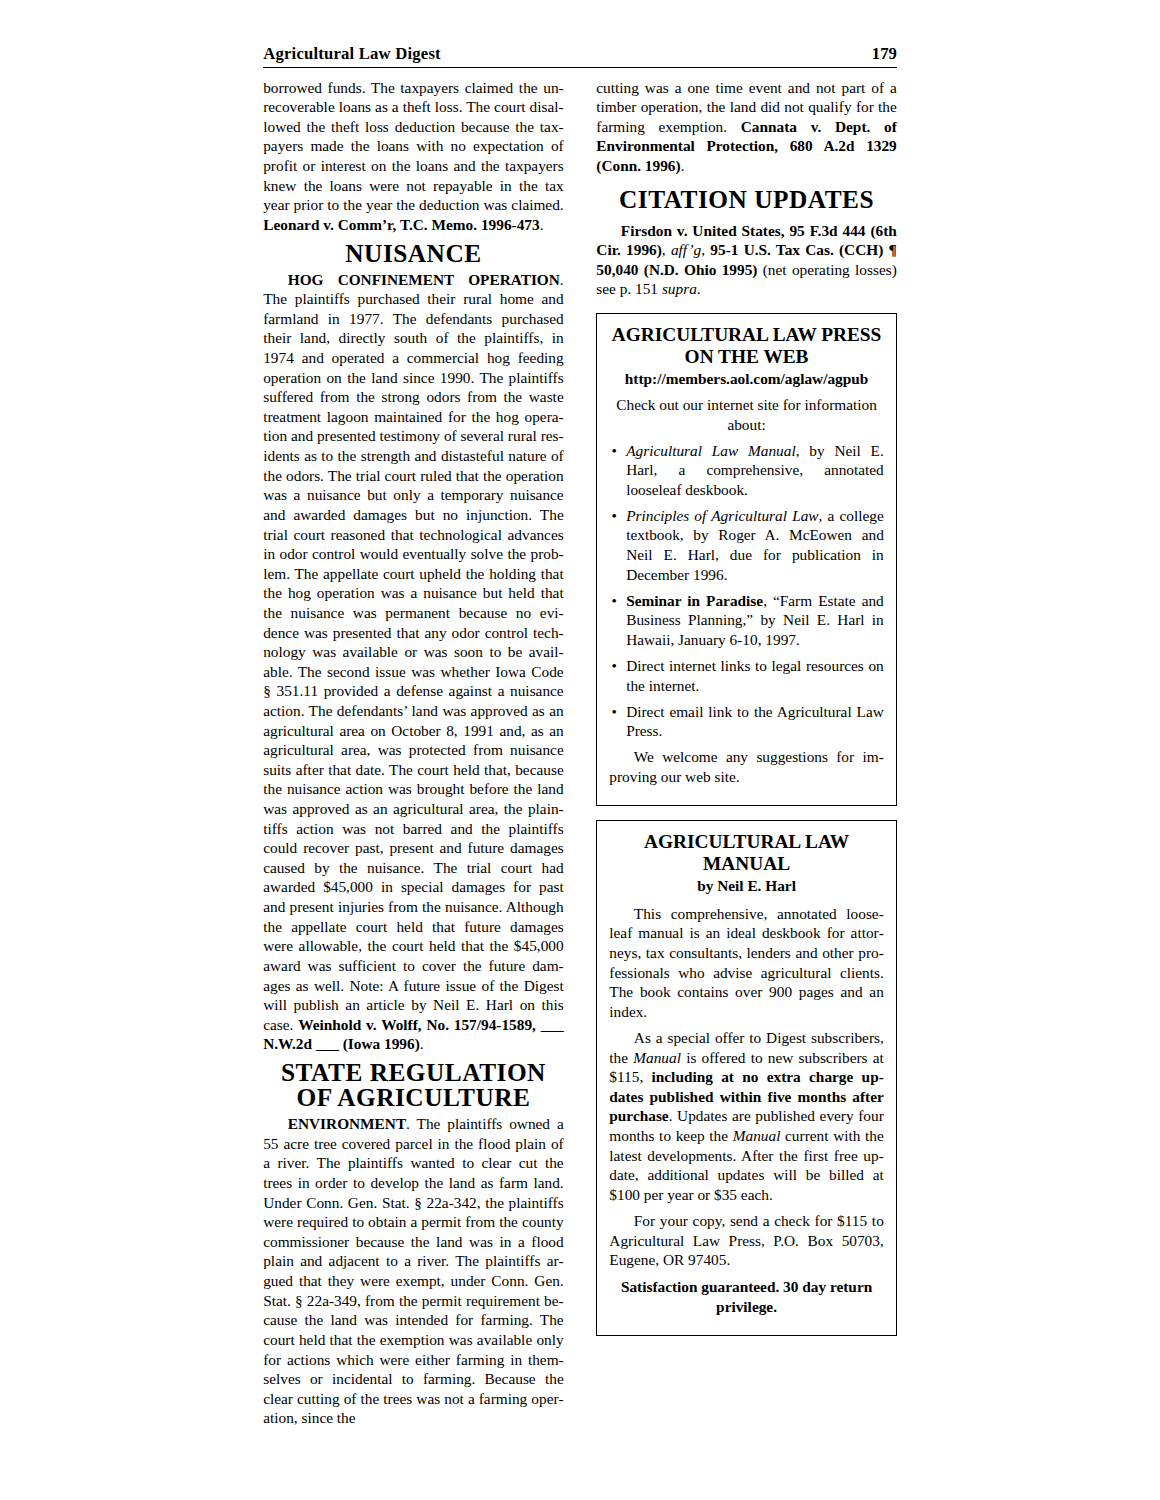Agricultural Law Digest 179
borrowed funds. The taxpayers claimed the unrecoverable loans as a theft loss. The court disallowed the theft loss deduction because the taxpayers made the loans with no expectation of profit or interest on the loans and the taxpayers knew the loans were not repayable in the tax year prior to the year the deduction was claimed. Leonard v. Comm’r, T.C. Memo. 1996-473.
NUISANCE
HOG CONFINEMENT OPERATION. The plaintiffs purchased their rural home and farmland in 1977. The defendants purchased their land, directly south of the plaintiffs, in 1974 and operated a commercial hog feeding operation on the land since 1990. The plaintiffs suffered from the strong odors from the waste treatment lagoon maintained for the hog operation and presented testimony of several rural residents as to the strength and distasteful nature of the odors. The trial court ruled that the operation was a nuisance but only a temporary nuisance and awarded damages but no injunction. The trial court reasoned that technological advances in odor control would eventually solve the problem. The appellate court upheld the holding that the hog operation was a nuisance but held that the nuisance was permanent because no evidence was presented that any odor control technology was available or was soon to be available. The second issue was whether Iowa Code § 351.11 provided a defense against a nuisance action. The defendants’ land was approved as an agricultural area on October 8, 1991 and, as an agricultural area, was protected from nuisance suits after that date. The court held that, because the nuisance action was brought before the land was approved as an agricultural area, the plaintiffs action was not barred and the plaintiffs could recover past, present and future damages caused by the nuisance. The trial court had awarded $45,000 in special damages for past and present injuries from the nuisance. Although the appellate court held that future damages were allowable, the court held that the $45,000 award was sufficient to cover the future damages as well. Note: A future issue of the Digest will publish an article by Neil E. Harl on this case. Weinhold v. Wolff, No. 157/94-1589, ___ N.W.2d ___ (Iowa 1996).
STATE REGULATION OF AGRICULTURE
ENVIRONMENT. The plaintiffs owned a 55 acre tree covered parcel in the flood plain of a river. The plaintiffs wanted to clear cut the trees in order to develop the land as farm land. Under Conn. Gen. Stat. § 22a-342, the plaintiffs were required to obtain a permit from the county commissioner because the land was in a flood plain and adjacent to a river. The plaintiffs argued that they were exempt, under Conn. Gen. Stat. § 22a-349, from the permit requirement because the land was intended for farming. The court held that the exemption was available only for actions which were either farming in themselves or incidental to farming. Because the clear cutting of the trees was not a farming operation, since the
cutting was a one time event and not part of a timber operation, the land did not qualify for the farming exemption. Cannata v. Dept. of Environmental Protection, 680 A.2d 1329 (Conn. 1996).
CITATION UPDATES
Firsdon v. United States, 95 F.3d 444 (6th Cir. 1996), aff’g, 95-1 U.S. Tax Cas. (CCH) ¶ 50,040 (N.D. Ohio 1995) (net operating losses) see p. 151 supra.
AGRICULTURAL LAW PRESS
ON THE WEB
http://members.aol.com/aglaw/agpub
Check out our internet site for information about:
Agricultural Law Manual, by Neil E. Harl, a comprehensive, annotated looseleaf deskbook.
Principles of Agricultural Law, a college textbook, by Roger A. McEowen and Neil E. Harl, due for publication in December 1996.
Seminar in Paradise, “Farm Estate and Business Planning,” by Neil E. Harl in Hawaii, January 6-10, 1997.
Direct internet links to legal resources on the internet.
Direct email link to the Agricultural Law Press.
We welcome any suggestions for improving our web site.
AGRICULTURAL LAW MANUAL
by Neil E. Harl
This comprehensive, annotated looseleaf manual is an ideal deskbook for attorneys, tax consultants, lenders and other professionals who advise agricultural clients. The book contains over 900 pages and an index.
As a special offer to Digest subscribers, the Manual is offered to new subscribers at $115, including at no extra charge updates published within five months after purchase. Updates are published every four months to keep the Manual current with the latest developments. After the first free update, additional updates will be billed at $100 per year or $35 each.
For your copy, send a check for $115 to Agricultural Law Press, P.O. Box 50703, Eugene, OR 97405.
Satisfaction guaranteed. 30 day return privilege.